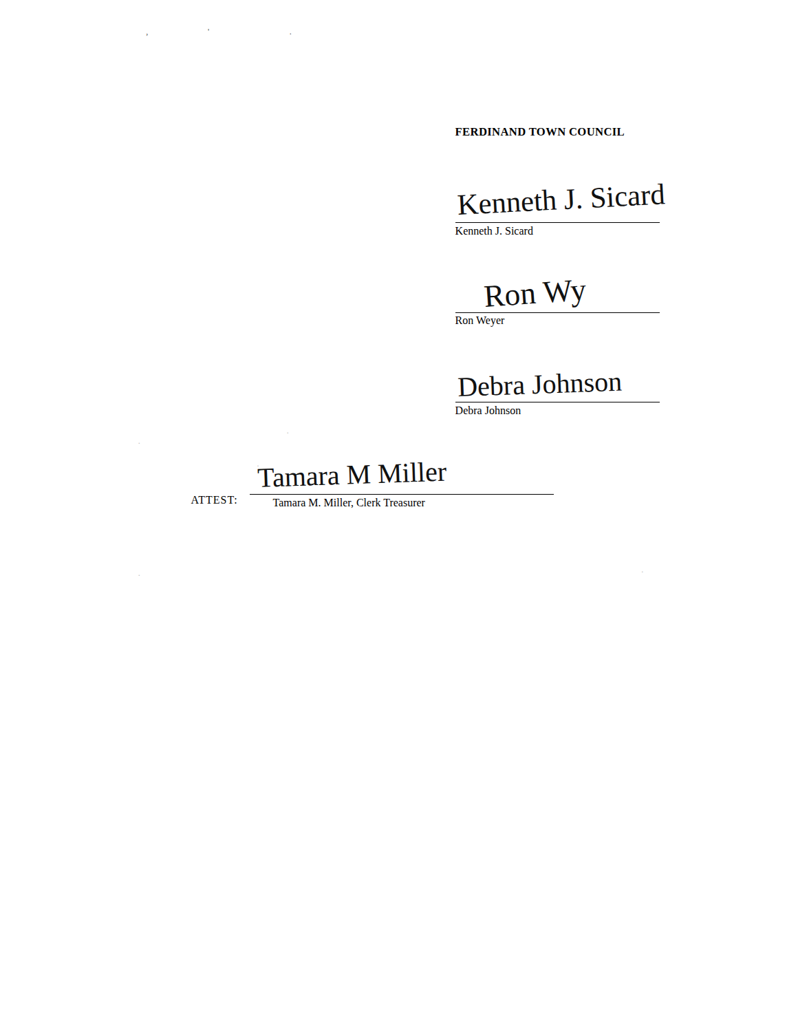, ' .
FERDINAND TOWN COUNCIL
Kenneth J. Sicard
Kenneth J. Sicard
Ron Wy
Ron Weyer
Debra Johnson
Debra Johnson
ATTEST:
Tamara M Miller
Tamara M. Miller, Clerk Treasurer
. . . . .